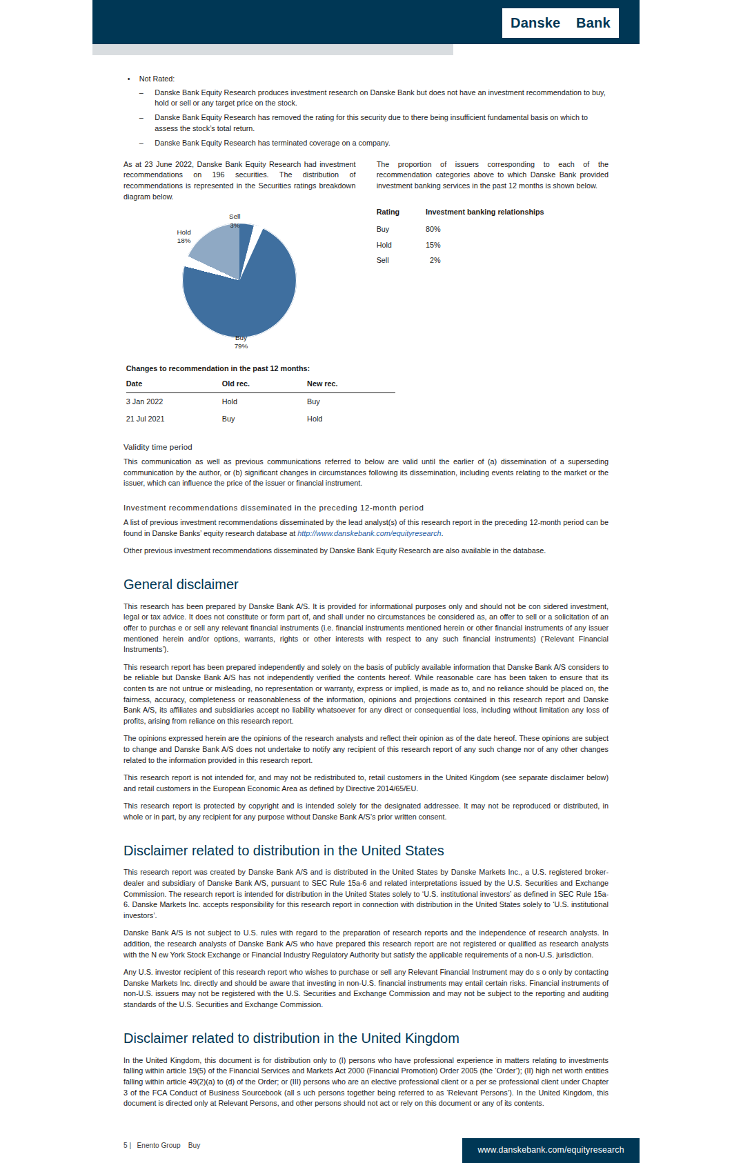DanskeBank
Not Rated:
Danske Bank Equity Research produces investment research on Danske Bank but does not have an investment recommendation to buy, hold or sell or any target price on the stock.
Danske Bank Equity Research has removed the rating for this security due to there being insufficient fundamental basis on which to assess the stock’s total return.
Danske Bank Equity Research has terminated coverage on a company.
As at 23 June 2022, Danske Bank Equity Research had investment recommendations on 196 securities. The distribution of recommendations is represented in the Securities ratings breakdown diagram below.
Hold
18%
Sell
3%
Buy
79%
The proportion of issuers corresponding to each of the recommendation categories above to which Danske Bank provided investment banking services in the past 12 months is shown below.
| Rating | Investment banking relationships |
| --- | --- |
| Buy | 80% |
| Hold | 15% |
| Sell | 2% |
Changes to recommendation in the past 12 months:
| Date | Old rec. | New rec. |
| --- | --- | --- |
| 3 Jan 2022 | Hold | Buy |
| 21 Jul 2021 | Buy | Hold |
Validity time period
This communication as well as previous communications referred to below are valid until the earlier of (a) dissemination of a superseding communication by the author, or (b) significant changes in circumstances following its dissemination, including events relating to the market or the issuer, which can influence the price of the issuer or financial instrument.
Investment recommendations disseminated in the preceding 12-month period
A list of previous investment recommendations disseminated by the lead analyst(s) of this research report in the preceding 12-month period can be found in Danske Banks’ equity research database at http://www.danskebank.com/equityresearch.
Other previous investment recommendations disseminated by Danske Bank Equity Research are also available in the database.
General disclaimer
This research has been prepared by Danske Bank A/S. It is provided for informational purposes only and should not be con sidered investment, legal or tax advice. It does not constitute or form part of, and shall under no circumstances be considered as, an offer to sell or a solicitation of an offer to purchas e or sell any relevant financial instruments (i.e. financial instruments mentioned herein or other financial instruments of any issuer mentioned herein and/or options, warrants, rights or other interests with respect to any such financial instruments) (‘Relevant Financial Instruments’).
This research report has been prepared independently and solely on the basis of publicly available information that Danske Bank A/S considers to be reliable but Danske Bank A/S has not independently verified the contents hereof. While reasonable care has been taken to ensure that its conten ts are not untrue or misleading, no representation or warranty, express or implied, is made as to, and no reliance should be placed on, the fairness, accuracy, completeness or reasonableness of the information, opinions and projections contained in this research report and Danske Bank A/S, its affiliates and subsidiaries accept no liability whatsoever for any direct or consequential loss, including without limitation any loss of profits, arising from reliance on this research report.
The opinions expressed herein are the opinions of the research analysts and reflect their opinion as of the date hereof. These opinions are subject to change and Danske Bank A/S does not undertake to notify any recipient of this research report of any such change nor of any other changes related to the information provided in this research report.
This research report is not intended for, and may not be redistributed to, retail customers in the United Kingdom (see separate disclaimer below) and retail customers in the European Economic Area as defined by Directive 2014/65/EU.
This research report is protected by copyright and is intended solely for the designated addressee. It may not be reproduced or distributed, in whole or in part, by any recipient for any purpose without Danske Bank A/S’s prior written consent.
Disclaimer related to distribution in the United States
This research report was created by Danske Bank A/S and is distributed in the United States by Danske Markets Inc., a U.S. registered broker-dealer and subsidiary of Danske Bank A/S, pursuant to SEC Rule 15a-6 and related interpretations issued by the U.S. Securities and Exchange Commission. The research report is intended for distribution in the United States solely to ‘U.S. institutional investors’ as defined in SEC Rule 15a-6. Danske Markets Inc. accepts responsibility for this research report in connection with distribution in the United States solely to ‘U.S. institutional investors’.
Danske Bank A/S is not subject to U.S. rules with regard to the preparation of research reports and the independence of research analysts. In addition, the research analysts of Danske Bank A/S who have prepared this research report are not registered or qualified as research analysts with the N ew York Stock Exchange or Financial Industry Regulatory Authority but satisfy the applicable requirements of a non-U.S. jurisdiction.
Any U.S. investor recipient of this research report who wishes to purchase or sell any Relevant Financial Instrument may do s o only by contacting Danske Markets Inc. directly and should be aware that investing in non-U.S. financial instruments may entail certain risks. Financial instruments of non-U.S. issuers may not be registered with the U.S. Securities and Exchange Commission and may not be subject to the reporting and auditing standards of the U.S. Securities and Exchange Commission.
Disclaimer related to distribution in the United Kingdom
In the United Kingdom, this document is for distribution only to (I) persons who have professional experience in matters relating to investments falling within article 19(5) of the Financial Services and Markets Act 2000 (Financial Promotion) Order 2005 (the ‘Order’); (II) high net worth entities falling within article 49(2)(a) to (d) of the Order; or (III) persons who are an elective professional client or a per se professional client under Chapter 3 of the FCA Conduct of Business Sourcebook (all s uch persons together being referred to as ‘Relevant Persons’). In the United Kingdom, this document is directed only at Relevant Persons, and other persons should not act or rely on this document or any of its contents.
5 | Enento Group Buy
www.danskebank.com/equityresearch